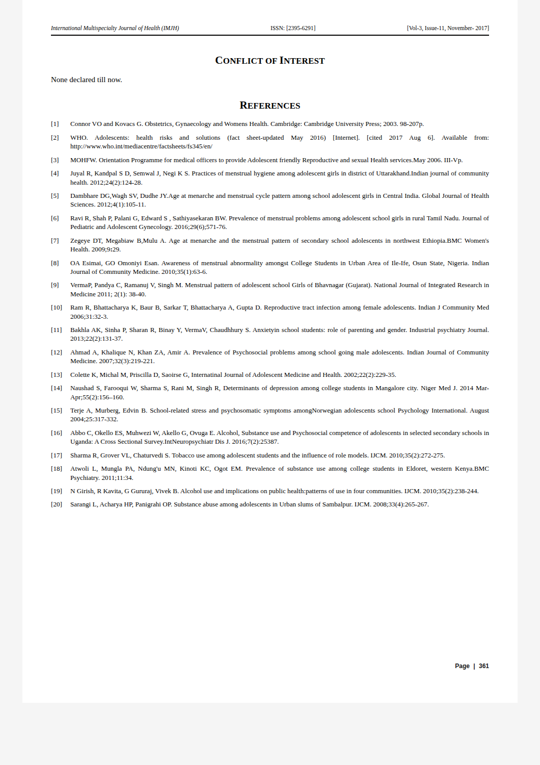International Multispecialty Journal of Health (IMJH) ISSN: [2395-6291] [Vol-3, Issue-11, November- 2017]
CONFLICT OF INTEREST
None declared till now.
REFERENCES
Connor VO and Kovacs G. Obstetrics, Gynaecology and Womens Health. Cambridge: Cambridge University Press; 2003. 98-207p.
WHO. Adolescents: health risks and solutions (fact sheet-updated May 2016) [Internet]. [cited 2017 Aug 6]. Available from: http://www.who.int/mediacentre/factsheets/fs345/en/
MOHFW. Orientation Programme for medical officers to provide Adolescent friendly Reproductive and sexual Health services.May 2006. III-Vp.
Juyal R, Kandpal S D, Semwal J, Negi K S. Practices of menstrual hygiene among adolescent girls in district of Uttarakhand.Indian journal of community health. 2012;24(2):124-28.
Dambhare DG,Wagh SV, Dudhe JY.Age at menarche and menstrual cycle pattern among school adolescent girls in Central India. Global Journal of Health Sciences. 2012;4(1):105-11.
Ravi R, Shah P, Palani G, Edward S , Sathiyasekaran BW. Prevalence of menstrual problems among adolescent school girls in rural Tamil Nadu. Journal of Pediatric and Adolescent Gynecology. 2016;29(6);571-76.
Zegeye DT, Megabiaw B,Mulu A. Age at menarche and the menstrual pattern of secondary school adolescents in northwest Ethiopia.BMC Women's Health. 2009;9: 29.
OA Esimai, GO Omoniyi Esan. Awareness of menstrual abnormality amongst College Students in Urban Area of Ile-Ife, Osun State, Nigeria. Indian Journal of Community Medicine. 2010;35(1):63-6.
VermaP, Pandya C, Ramanuj V, Singh M. Menstrual pattern of adolescent school Girls of Bhavnagar (Gujarat). National Journal of Integrated Research in Medicine 2011; 2(1): 38-40.
Ram R, Bhattacharya K, Baur B, Sarkar T, Bhattacharya A, Gupta D. Reproductive tract infection among female adolescents. Indian J Community Med 2006;31:32-3.
Bakhla AK, Sinha P, Sharan R, Binay Y, VermaV, Chaudhhury S. Anxietyin school students: role of parenting and gender. Industrial psychiatry Journal. 2013;22(2):131-37.
Ahmad A, Khalique N, Khan ZA, Amir A. Prevalence of Psychosocial problems among school going male adolescents. Indian Journal of Community Medicine. 2007;32(3):219-221.
Colette K, Michal M, Priscilla D, Saoirse G, Internatinal Journal of Adolescent Medicine and Health. 2002;22(2):229-35.
Naushad S, Farooqui W, Sharma S, Rani M, Singh R, Determinants of depression among college students in Mangalore city. Niger Med J. 2014 Mar-Apr;55(2):156–160.
Terje A, Murberg, Edvin B. School-related stress and psychosomatic symptoms amongNorwegian adolescents school Psychology International. August 2004;25:317-332.
Abbo C, Okello ES, Muhwezi W, Akello G, Ovuga E. Alcohol, Substance use and Psychosocial competence of adolescents in selected secondary schools in Uganda: A Cross Sectional Survey.IntNeuropsychiatr Dis J. 2016;7(2):25387.
Sharma R, Grover VL, Chaturvedi S. Tobacco use among adolescent students and the influence of role models. IJCM. 2010;35(2):272-275.
Atwoli L, Mungla PA, Ndung'u MN, Kinoti KC, Ogot EM. Prevalence of substance use among college students in Eldoret, western Kenya.BMC Psychiatry. 2011;11:34.
N Girish, R Kavita, G Gururaj, Vivek B. Alcohol use and implications on public health:patterns of use in four communities. IJCM. 2010;35(2):238-244.
Sarangi L, Acharya HP, Panigrahi OP. Substance abuse among adolescents in Urban slums of Sambalpur. IJCM. 2008;33(4):265-267.
Page | 361